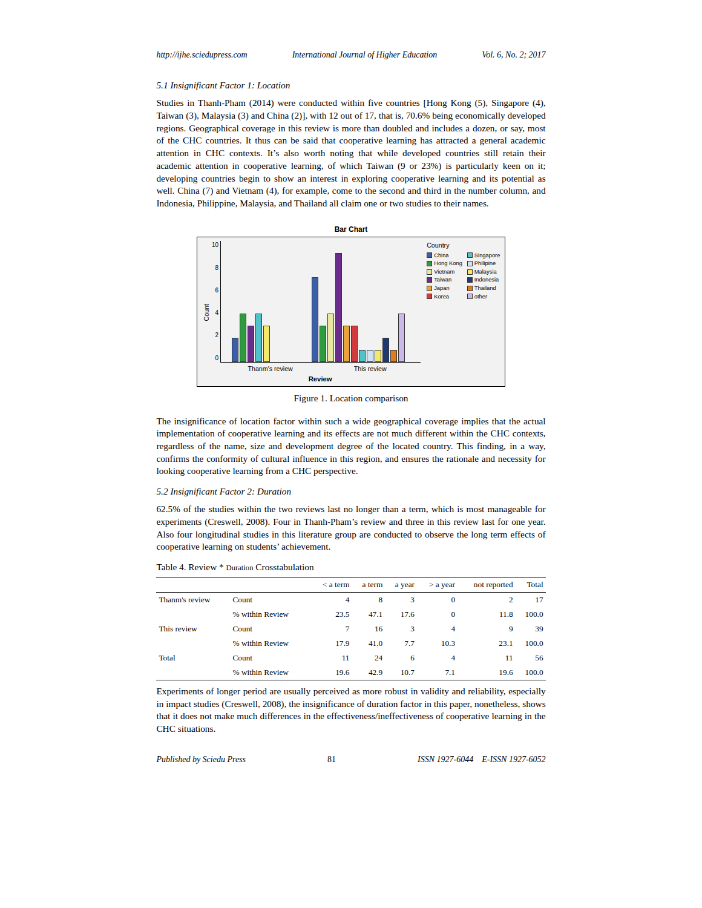http://ijhe.sciedupress.com
International Journal of Higher Education
Vol. 6, No. 2; 2017
5.1 Insignificant Factor 1: Location
Studies in Thanh-Pham (2014) were conducted within five countries [Hong Kong (5), Singapore (4), Taiwan (3), Malaysia (3) and China (2)], with 12 out of 17, that is, 70.6% being economically developed regions. Geographical coverage in this review is more than doubled and includes a dozen, or say, most of the CHC countries. It thus can be said that cooperative learning has attracted a general academic attention in CHC contexts. It’s also worth noting that while developed countries still retain their academic attention in cooperative learning, of which Taiwan (9 or 23%) is particularly keen on it; developing countries begin to show an interest in exploring cooperative learning and its potential as well. China (7) and Vietnam (4), for example, come to the second and third in the number column, and Indonesia, Philippine, Malaysia, and Thailand all claim one or two studies to their names.
Bar Chart
Count
10
8
6
4
2
0
Thanm's review This review
Review
Country
China
Hong Kong
Vietnam
Taiwan
Japan
Korea
Singapore
Philipine
Malaysia
Indonesia
Thailand
other
Figure 1. Location comparison
The insignificance of location factor within such a wide geographical coverage implies that the actual implementation of cooperative learning and its effects are not much different within the CHC contexts, regardless of the name, size and development degree of the located country. This finding, in a way, confirms the conformity of cultural influence in this region, and ensures the rationale and necessity for looking cooperative learning from a CHC perspective.
5.2 Insignificant Factor 2: Duration
62.5% of the studies within the two reviews last no longer than a term, which is most manageable for experiments (Creswell, 2008). Four in Thanh-Pham’s review and three in this review last for one year. Also four longitudinal studies in this literature group are conducted to observe the long term effects of cooperative learning on students’ achievement.
Table 4. Review * Duration Crosstabulation
| | | < a term | a term | a year | > a year | not reported | Total |
| --- | --- | --- | --- | --- | --- | --- | --- |
| Thanm's review | Count | 4 | 8 | 3 | 0 | 2 | 17 |
| | % within Review | 23.5 | 47.1 | 17.6 | 0 | 11.8 | 100.0 |
| This review | Count | 7 | 16 | 3 | 4 | 9 | 39 |
| | % within Review | 17.9 | 41.0 | 7.7 | 10.3 | 23.1 | 100.0 |
| Total | Count | 11 | 24 | 6 | 4 | 11 | 56 |
| | % within Review | 19.6 | 42.9 | 10.7 | 7.1 | 19.6 | 100.0 |
Experiments of longer period are usually perceived as more robust in validity and reliability, especially in impact studies (Creswell, 2008), the insignificance of duration factor in this paper, nonetheless, shows that it does not make much differences in the effectiveness/ineffectiveness of cooperative learning in the CHC situations.
Published by Sciedu Press
81
ISSN 1927-6044 E-ISSN 1927-6052